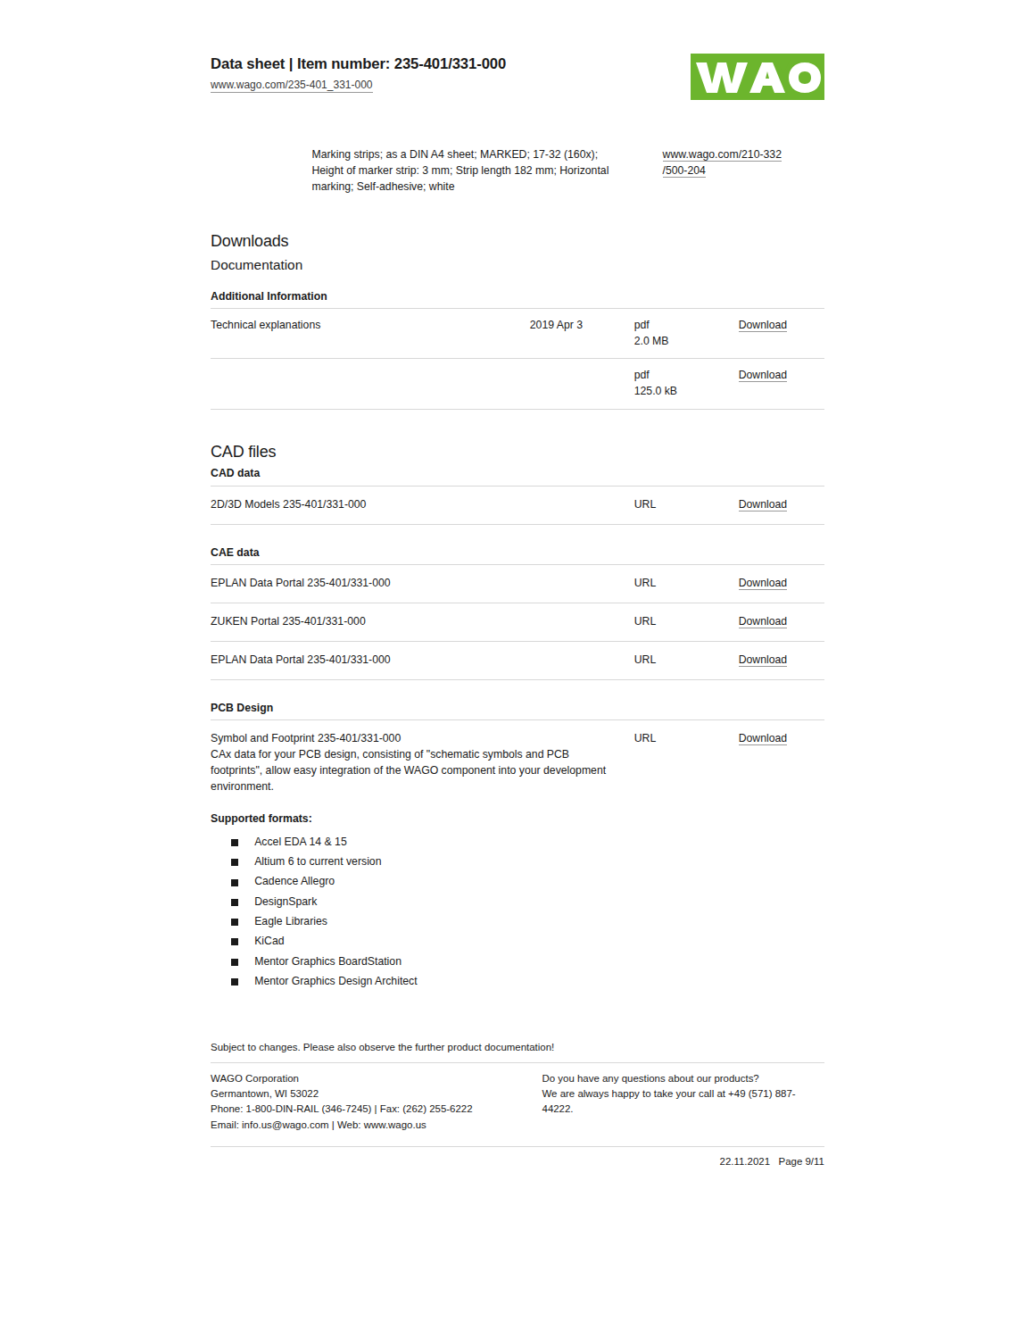Data sheet | Item number: 235-401/331-000
www.wago.com/235-401_331-000
Marking strips; as a DIN A4 sheet; MARKED; 17-32 (160x); Height of marker strip: 3 mm; Strip length 182 mm; Horizontal marking; Self-adhesive; white
www.wago.com/210-332
/500-204
Downloads
Documentation
Additional Information
| Technical explanations | 2019 Apr 3 | pdf 2.0 MB | Download |
| | | pdf 125.0 kB | Download |
CAD files
CAD data
| 2D/3D Models 235-401/331-000 | URL | Download |
CAE data
| EPLAN Data Portal 235-401/331-000 | URL | Download |
| ZUKEN Portal 235-401/331-000 | URL | Download |
| EPLAN Data Portal 235-401/331-000 | URL | Download |
PCB Design
Symbol and Footprint 235-401/331-000
URL
Download
CAx data for your PCB design, consisting of "schematic symbols and PCB footprints", allow easy integration of the WAGO component into your development environment.
Supported formats:
Accel EDA 14 & 15
Altium 6 to current version
Cadence Allegro
DesignSpark
Eagle Libraries
KiCad
Mentor Graphics BoardStation
Mentor Graphics Design Architect
Subject to changes. Please also observe the further product documentation!
WAGO Corporation
Germantown, WI 53022
Phone: 1-800-DIN-RAIL (346-7245) | Fax: (262) 255-6222
Email: info.us@wago.com | Web: www.wago.us
Do you have any questions about our products?
We are always happy to take your call at +49 (571) 887-44222.
22.11.2021 Page 9/11